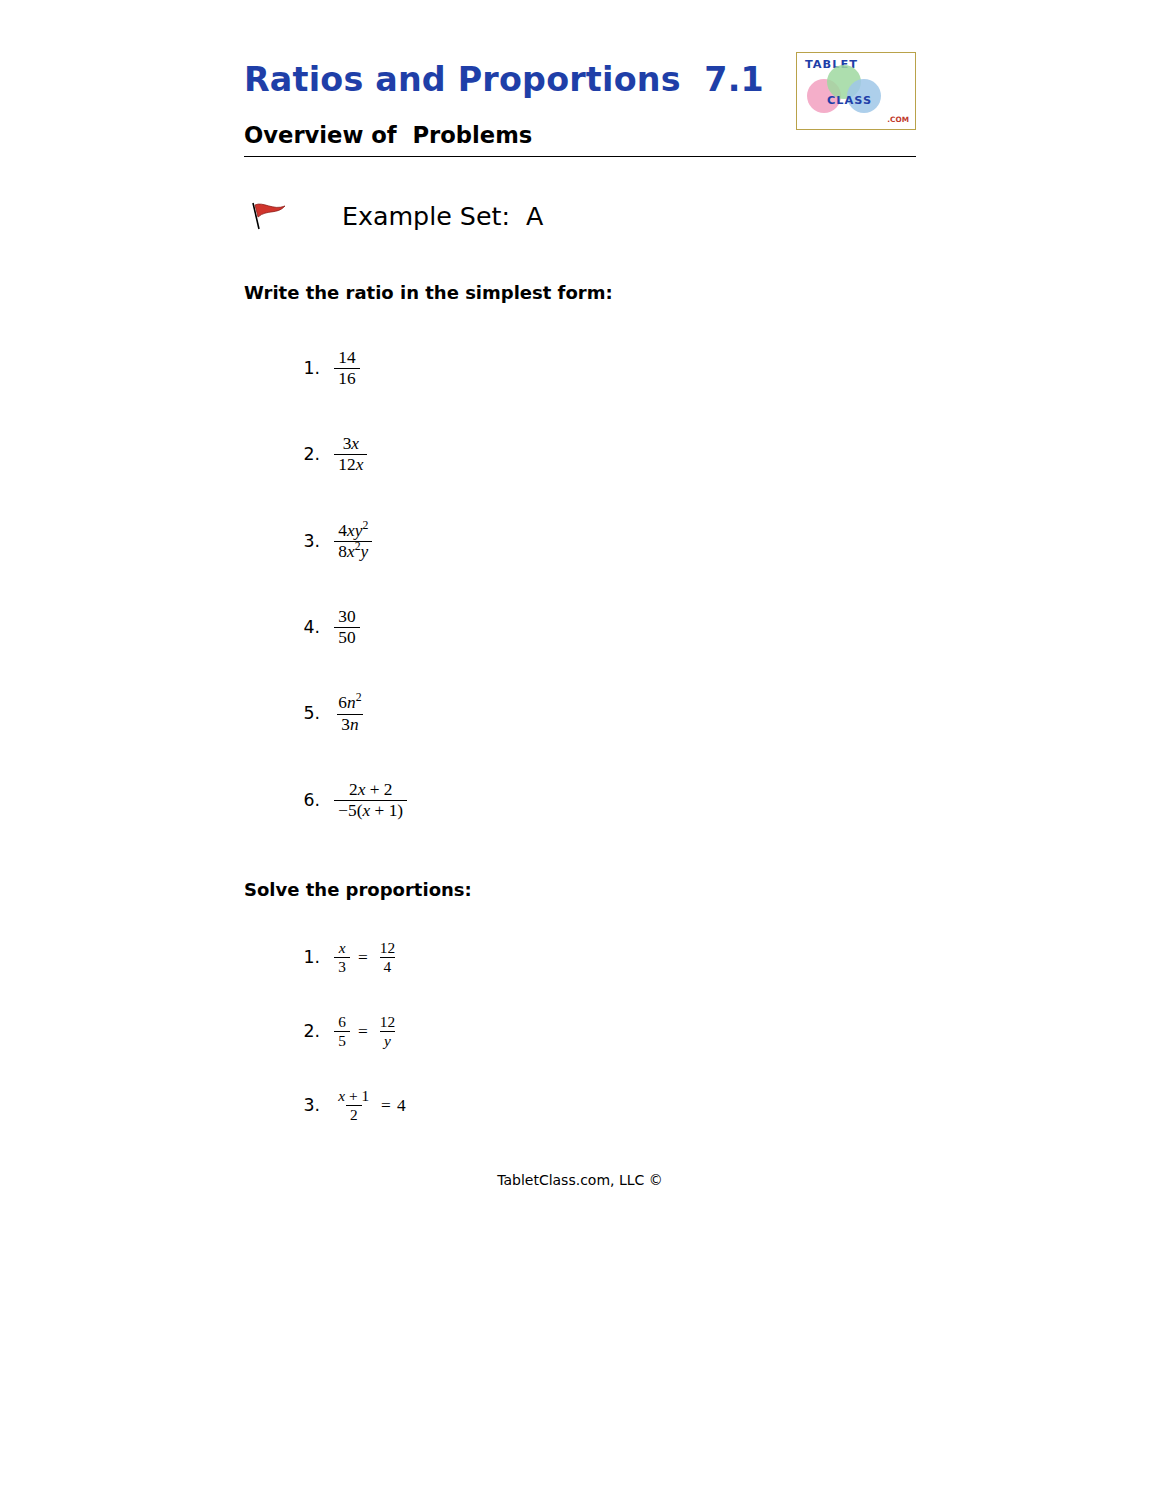TABLET
CLASS
.COM
Ratios and Proportions 7.1
Overview of Problems
Example Set: A
Write the ratio in the simplest form:
1416
3x 12x
4xy28x2y
3050
6n23n
2x + 2−5(x + 1)
Solve the proportions:
x 3 = 124
65 = 12 y
x + 12 = 4
TabletClass.com, LLC ©